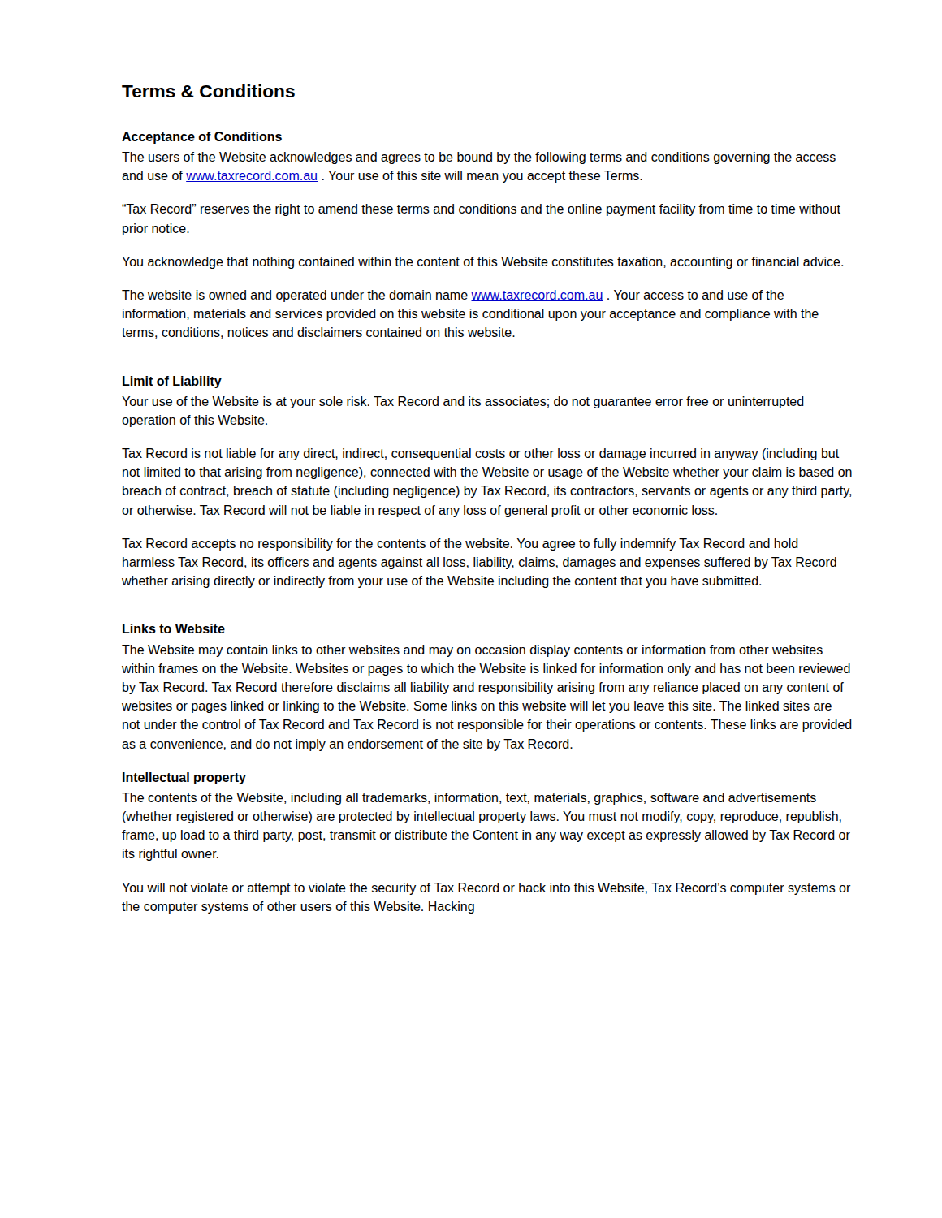Terms & Conditions
Acceptance of Conditions
The users of the Website acknowledges and agrees to be bound by the following terms and conditions governing the access and use of www.taxrecord.com.au . Your use of this site will mean you accept these Terms.
“Tax Record” reserves the right to amend these terms and conditions and the online payment facility from time to time without prior notice.
You acknowledge that nothing contained within the content of this Website constitutes taxation, accounting or financial advice.
The website is owned and operated under the domain name www.taxrecord.com.au . Your access to and use of the information, materials and services provided on this website is conditional upon your acceptance and compliance with the terms, conditions, notices and disclaimers contained on this website.
Limit of Liability
Your use of the Website is at your sole risk. Tax Record and its associates; do not guarantee error free or uninterrupted operation of this Website.
Tax Record is not liable for any direct, indirect, consequential costs or other loss or damage incurred in anyway (including but not limited to that arising from negligence), connected with the Website or usage of the Website whether your claim is based on breach of contract, breach of statute (including negligence) by Tax Record, its contractors, servants or agents or any third party, or otherwise. Tax Record will not be liable in respect of any loss of general profit or other economic loss.
Tax Record accepts no responsibility for the contents of the website. You agree to fully indemnify Tax Record and hold harmless Tax Record, its officers and agents against all loss, liability, claims, damages and expenses suffered by Tax Record whether arising directly or indirectly from your use of the Website including the content that you have submitted.
Links to Website
The Website may contain links to other websites and may on occasion display contents or information from other websites within frames on the Website. Websites or pages to which the Website is linked for information only and has not been reviewed by Tax Record. Tax Record therefore disclaims all liability and responsibility arising from any reliance placed on any content of websites or pages linked or linking to the Website. Some links on this website will let you leave this site. The linked sites are not under the control of Tax Record and Tax Record is not responsible for their operations or contents. These links are provided as a convenience, and do not imply an endorsement of the site by Tax Record.
Intellectual property
The contents of the Website, including all trademarks, information, text, materials, graphics, software and advertisements (whether registered or otherwise) are protected by intellectual property laws. You must not modify, copy, reproduce, republish, frame, up load to a third party, post, transmit or distribute the Content in any way except as expressly allowed by Tax Record or its rightful owner.
You will not violate or attempt to violate the security of Tax Record or hack into this Website, Tax Record’s computer systems or the computer systems of other users of this Website. Hacking